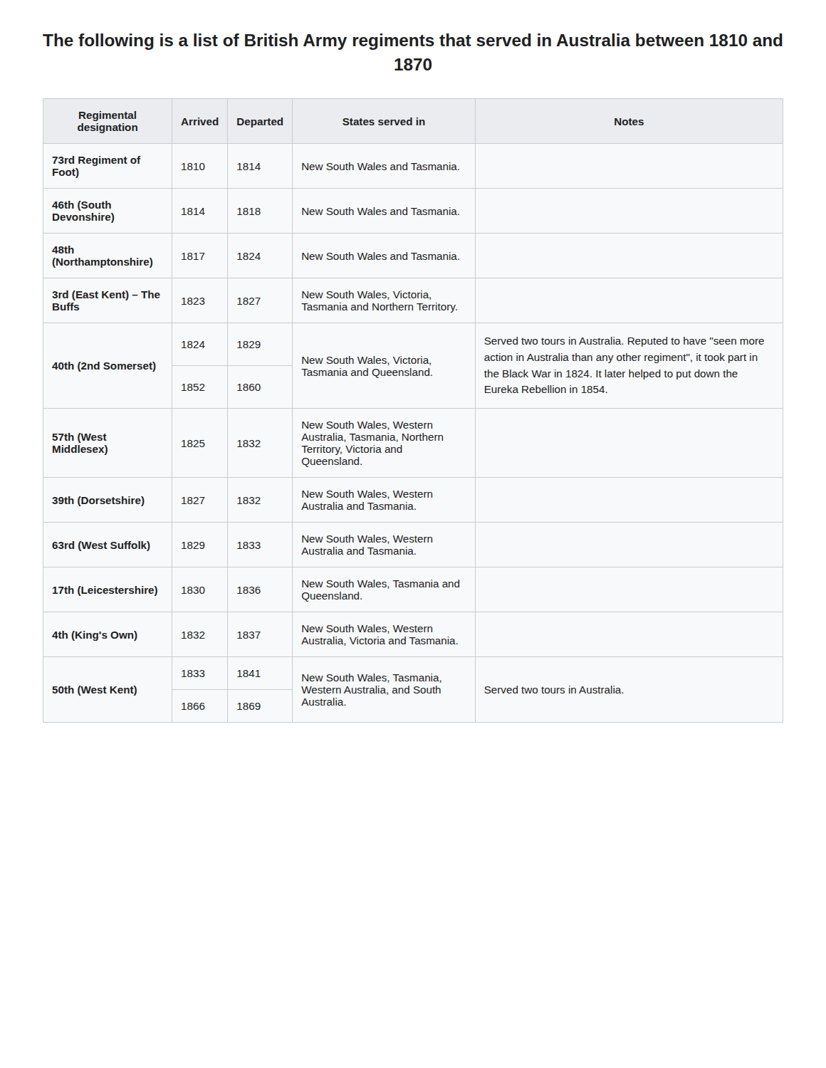The following is a list of British Army regiments that served in Australia between 1810 and 1870
| Regimental designation | Arrived | Departed | States served in | Notes |
| --- | --- | --- | --- | --- |
| 73rd Regiment of Foot) | 1810 | 1814 | New South Wales and Tasmania. | |
| 46th (South Devonshire) | 1814 | 1818 | New South Wales and Tasmania. | |
| 48th (Northamptonshire) | 1817 | 1824 | New South Wales and Tasmania. | |
| 3rd (East Kent) – The Buffs | 1823 | 1827 | New South Wales, Victoria, Tasmania and Northern Territory. | |
| 40th (2nd Somerset) | 1824 | 1829 | New South Wales, Victoria, Tasmania and Queensland. | Served two tours in Australia. Reputed to have "seen more action in Australia than any other regiment", it took part in the Black War in 1824. It later helped to put down the Eureka Rebellion in 1854. |
| 1852 | 1860 |
| 57th (West Middlesex) | 1825 | 1832 | New South Wales, Western Australia, Tasmania, Northern Territory, Victoria and Queensland. | |
| 39th (Dorsetshire) | 1827 | 1832 | New South Wales, Western Australia and Tasmania. | |
| 63rd (West Suffolk) | 1829 | 1833 | New South Wales, Western Australia and Tasmania. | |
| 17th (Leicestershire) | 1830 | 1836 | New South Wales, Tasmania and Queensland. | |
| 4th (King's Own) | 1832 | 1837 | New South Wales, Western Australia, Victoria and Tasmania. | |
| 50th (West Kent) | 1833 | 1841 | New South Wales, Tasmania, Western Australia, and South Australia. | Served two tours in Australia. |
| 1866 | 1869 |